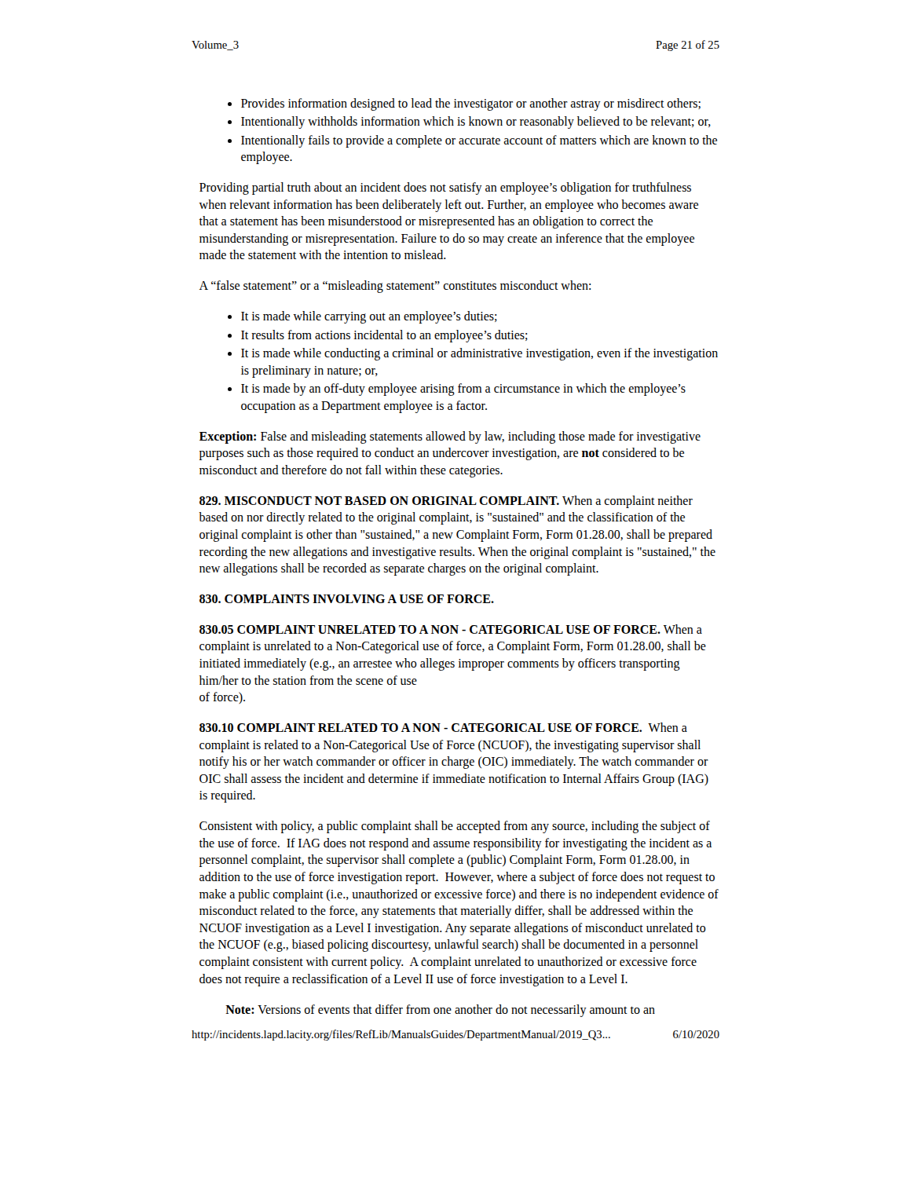Volume_3
Page 21 of 25
Provides information designed to lead the investigator or another astray or misdirect others;
Intentionally withholds information which is known or reasonably believed to be relevant; or,
Intentionally fails to provide a complete or accurate account of matters which are known to the employee.
Providing partial truth about an incident does not satisfy an employee’s obligation for truthfulness when relevant information has been deliberately left out. Further, an employee who becomes aware that a statement has been misunderstood or misrepresented has an obligation to correct the misunderstanding or misrepresentation. Failure to do so may create an inference that the employee made the statement with the intention to mislead.
A “false statement” or a “misleading statement” constitutes misconduct when:
It is made while carrying out an employee’s duties;
It results from actions incidental to an employee’s duties;
It is made while conducting a criminal or administrative investigation, even if the investigation is preliminary in nature; or,
It is made by an off-duty employee arising from a circumstance in which the employee’s occupation as a Department employee is a factor.
Exception: False and misleading statements allowed by law, including those made for investigative purposes such as those required to conduct an undercover investigation, are not considered to be misconduct and therefore do not fall within these categories.
829. MISCONDUCT NOT BASED ON ORIGINAL COMPLAINT. When a complaint neither based on nor directly related to the original complaint, is "sustained" and the classification of the original complaint is other than "sustained," a new Complaint Form, Form 01.28.00, shall be prepared recording the new allegations and investigative results. When the original complaint is "sustained," the new allegations shall be recorded as separate charges on the original complaint.
830. COMPLAINTS INVOLVING A USE OF FORCE.
830.05 COMPLAINT UNRELATED TO A NON - CATEGORICAL USE OF FORCE. When a complaint is unrelated to a Non-Categorical use of force, a Complaint Form, Form 01.28.00, shall be initiated immediately (e.g., an arrestee who alleges improper comments by officers transporting him/her to the station from the scene of use
of force).
830.10 COMPLAINT RELATED TO A NON - CATEGORICAL USE OF FORCE. When a complaint is related to a Non-Categorical Use of Force (NCUOF), the investigating supervisor shall notify his or her watch commander or officer in charge (OIC) immediately. The watch commander or OIC shall assess the incident and determine if immediate notification to Internal Affairs Group (IAG) is required.
Consistent with policy, a public complaint shall be accepted from any source, including the subject of the use of force. If IAG does not respond and assume responsibility for investigating the incident as a personnel complaint, the supervisor shall complete a (public) Complaint Form, Form 01.28.00, in addition to the use of force investigation report. However, where a subject of force does not request to make a public complaint (i.e., unauthorized or excessive force) and there is no independent evidence of misconduct related to the force, any statements that materially differ, shall be addressed within the NCUOF investigation as a Level I investigation. Any separate allegations of misconduct unrelated to the NCUOF (e.g., biased policing discourtesy, unlawful search) shall be documented in a personnel complaint consistent with current policy. A complaint unrelated to unauthorized or excessive force does not require a reclassification of a Level II use of force investigation to a Level I.
Note: Versions of events that differ from one another do not necessarily amount to an
http://incidents.lapd.lacity.org/files/RefLib/ManualsGuides/DepartmentManual/2019_Q3...
6/10/2020